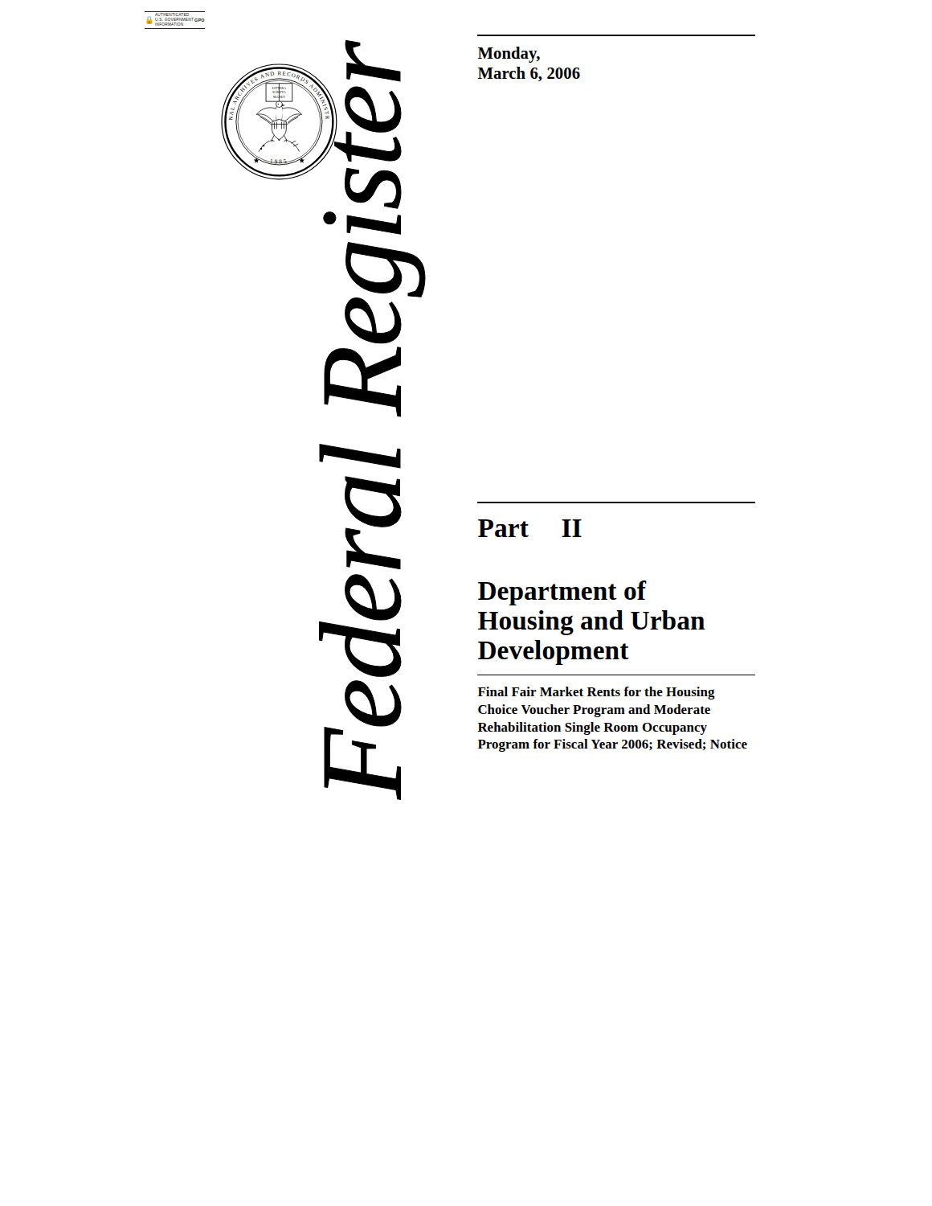🔒 Authenticated
U.S. Government
Information GPO
NATIONAL ARCHIVES AND RECORDS ADMINISTRATION 1985 LITTERA SCRIPTA MANET
Federal Register
Monday,
March 6, 2006
PartII
Department of
Housing and Urban
Development
Final Fair Market Rents for the Housing Choice Voucher Program and Moderate Rehabilitation Single Room Occupancy Program for Fiscal Year 2006; Revised; Notice